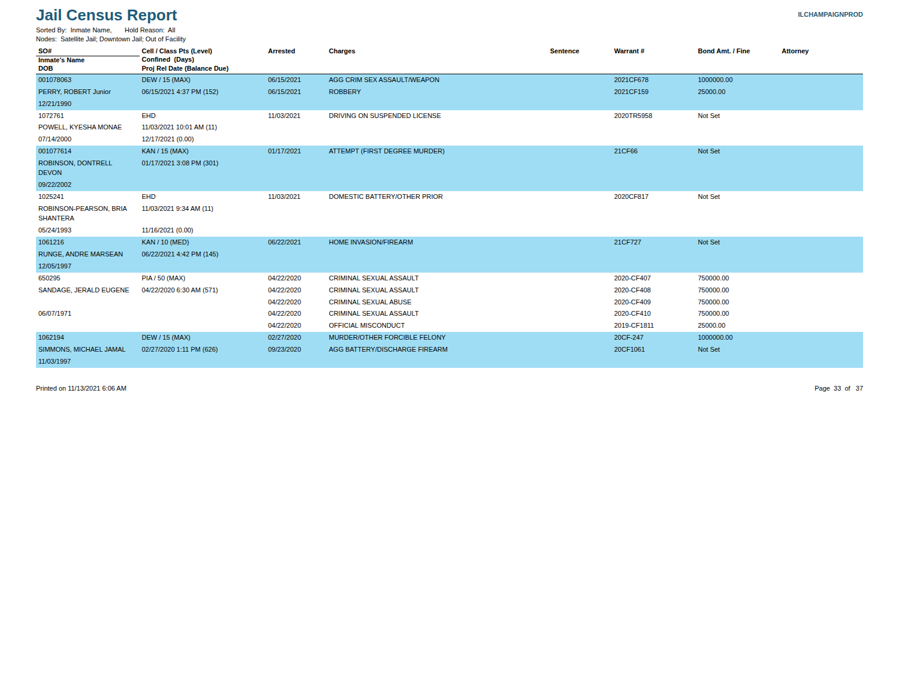ILCHAMPAIGNPROD
Jail Census Report
Sorted By: Inmate Name, Hold Reason: All
Nodes: Satellite Jail; Downtown Jail; Out of Facility
| SO# | Cell / Class Pts (Level) | Arrested | Charges | Sentence | Warrant # | Bond Amt. / Fine | Attorney |
| --- | --- | --- | --- | --- | --- | --- | --- |
| Inmate's Name | Confined (Days) | | | | | | |
| DOB | Proj Rel Date (Balance Due) | | | | | | |
| 001078063 | DEW / 15 (MAX) | 06/15/2021 | AGG CRIM SEX ASSAULT/WEAPON | | 2021CF678 | 1000000.00 | |
| PERRY, ROBERT Junior | 06/15/2021 4:37 PM (152) | 06/15/2021 | ROBBERY | | 2021CF159 | 25000.00 | |
| 12/21/1990 | | | | | | | |
| 1072761 | EHD | 11/03/2021 | DRIVING ON SUSPENDED LICENSE | | 2020TR5958 | Not Set | |
| POWELL, KYESHA MONAE | 11/03/2021 10:01 AM (11) | | | | | | |
| 07/14/2000 | 12/17/2021 (0.00) | | | | | | |
| 001077614 | KAN / 15 (MAX) | 01/17/2021 | ATTEMPT (FIRST DEGREE MURDER) | | 21CF66 | Not Set | |
| ROBINSON, DONTRELL DEVON | 01/17/2021 3:08 PM (301) | | | | | | |
| 09/22/2002 | | | | | | | |
| 1025241 | EHD | 11/03/2021 | DOMESTIC BATTERY/OTHER PRIOR | | 2020CF817 | Not Set | |
| ROBINSON-PEARSON, BRIA SHANTERA | 11/03/2021 9:34 AM (11) | | | | | | |
| 05/24/1993 | 11/16/2021 (0.00) | | | | | | |
| 1061216 | KAN / 10 (MED) | 06/22/2021 | HOME INVASION/FIREARM | | 21CF727 | Not Set | |
| RUNGE, ANDRE MARSEAN | 06/22/2021 4:42 PM (145) | | | | | | |
| 12/05/1997 | | | | | | | |
| 650295 | PIA / 50 (MAX) | 04/22/2020 | CRIMINAL SEXUAL ASSAULT | | 2020-CF407 | 750000.00 | |
| SANDAGE, JERALD EUGENE | 04/22/2020 6:30 AM (571) | 04/22/2020 | CRIMINAL SEXUAL ASSAULT | | 2020-CF408 | 750000.00 | |
| | | 04/22/2020 | CRIMINAL SEXUAL ABUSE | | 2020-CF409 | 750000.00 | |
| 06/07/1971 | | 04/22/2020 | CRIMINAL SEXUAL ASSAULT | | 2020-CF410 | 750000.00 | |
| | | 04/22/2020 | OFFICIAL MISCONDUCT | | 2019-CF1811 | 25000.00 | |
| 1062194 | DEW / 15 (MAX) | 02/27/2020 | MURDER/OTHER FORCIBLE FELONY | | 20CF-247 | 1000000.00 | |
| SIMMONS, MICHAEL JAMAL | 02/27/2020 1:11 PM (626) | 09/23/2020 | AGG BATTERY/DISCHARGE FIREARM | | 20CF1061 | Not Set | |
| 11/03/1997 | | | | | | | |
Printed on 11/13/2021 6:06 AM
Page 33 of 37